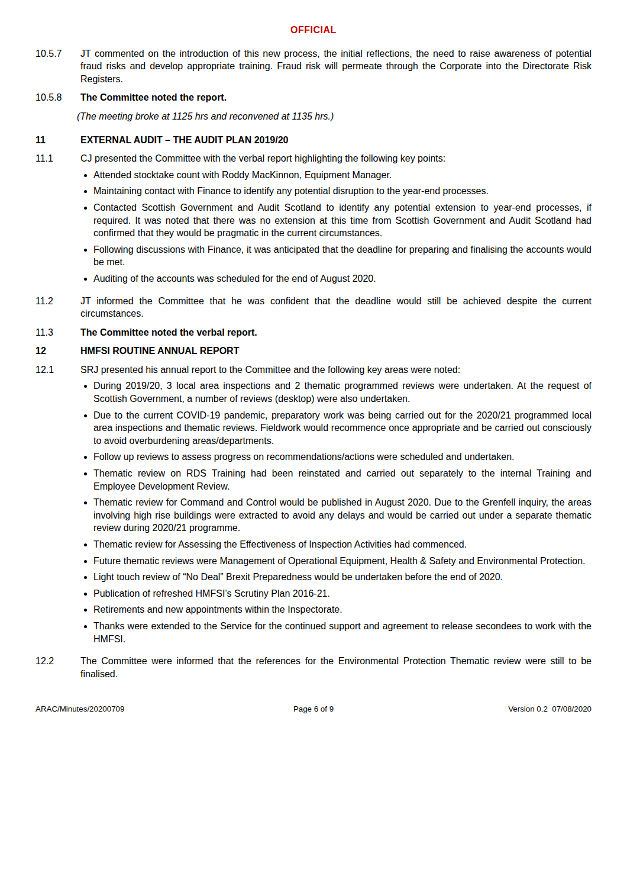OFFICIAL
10.5.7
JT commented on the introduction of this new process, the initial reflections, the need to raise awareness of potential fraud risks and develop appropriate training. Fraud risk will permeate through the Corporate into the Directorate Risk Registers.
10.5.8
The Committee noted the report.
(The meeting broke at 1125 hrs and reconvened at 1135 hrs.)
11
External Audit – The Audit Plan 2019/20
11.1
CJ presented the Committee with the verbal report highlighting the following key points:
Attended stocktake count with Roddy MacKinnon, Equipment Manager.
Maintaining contact with Finance to identify any potential disruption to the year-end processes.
Contacted Scottish Government and Audit Scotland to identify any potential extension to year-end processes, if required. It was noted that there was no extension at this time from Scottish Government and Audit Scotland had confirmed that they would be pragmatic in the current circumstances.
Following discussions with Finance, it was anticipated that the deadline for preparing and finalising the accounts would be met.
Auditing of the accounts was scheduled for the end of August 2020.
11.2
JT informed the Committee that he was confident that the deadline would still be achieved despite the current circumstances.
11.3
The Committee noted the verbal report.
12
HMFSI Routine Annual Report
12.1
SRJ presented his annual report to the Committee and the following key areas were noted:
During 2019/20, 3 local area inspections and 2 thematic programmed reviews were undertaken. At the request of Scottish Government, a number of reviews (desktop) were also undertaken.
Due to the current COVID-19 pandemic, preparatory work was being carried out for the 2020/21 programmed local area inspections and thematic reviews. Fieldwork would recommence once appropriate and be carried out consciously to avoid overburdening areas/departments.
Follow up reviews to assess progress on recommendations/actions were scheduled and undertaken.
Thematic review on RDS Training had been reinstated and carried out separately to the internal Training and Employee Development Review.
Thematic review for Command and Control would be published in August 2020. Due to the Grenfell inquiry, the areas involving high rise buildings were extracted to avoid any delays and would be carried out under a separate thematic review during 2020/21 programme.
Thematic review for Assessing the Effectiveness of Inspection Activities had commenced.
Future thematic reviews were Management of Operational Equipment, Health & Safety and Environmental Protection.
Light touch review of “No Deal” Brexit Preparedness would be undertaken before the end of 2020.
Publication of refreshed HMFSI’s Scrutiny Plan 2016-21.
Retirements and new appointments within the Inspectorate.
Thanks were extended to the Service for the continued support and agreement to release secondees to work with the HMFSI.
12.2
The Committee were informed that the references for the Environmental Protection Thematic review were still to be finalised.
ARAC/Minutes/20200709
Page 6 of 9
Version 0.2 07/08/2020